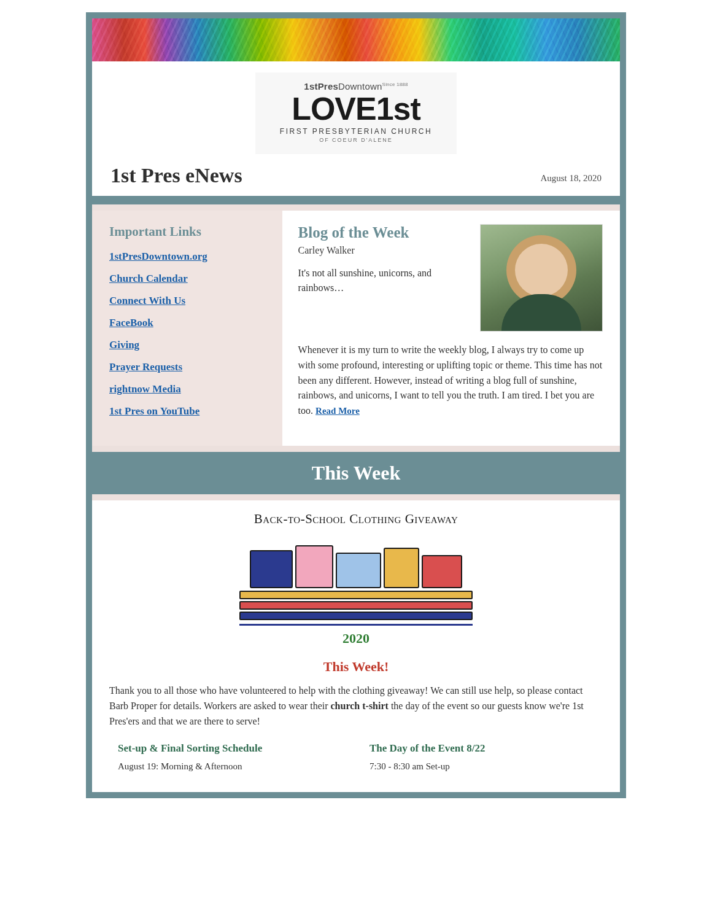1stPres DowntownSince 1888
LOVE1st
FIRST PRESBYTERIAN CHURCH
OF COEUR D'ALENE
1st Pres eNews
August 18, 2020
Important Links
1stPresDowntown.org
Church Calendar
Connect With Us
FaceBook
Giving
Prayer Requests
rightnow Media
1st Pres on YouTube
Blog of the Week
Carley Walker
It's not all sunshine, unicorns, and rainbows…
Whenever it is my turn to write the weekly blog, I always try to come up with some profound, interesting or uplifting topic or theme. This time has not been any different. However, instead of writing a blog full of sunshine, rainbows, and unicorns, I want to tell you the truth. I am tired. I bet you are too. Read More
This Week
Back-to-School Clothing Giveaway
2020
This Week!
Thank you to all those who have volunteered to help with the clothing giveaway! We can still use help, so please contact Barb Proper for details. Workers are asked to wear their church t-shirt the day of the event so our guests know we're 1st Pres'ers and that we are there to serve!
Set-up & Final Sorting Schedule
August 19: Morning & Afternoon
The Day of the Event 8/22
7:30 - 8:30 am Set-up